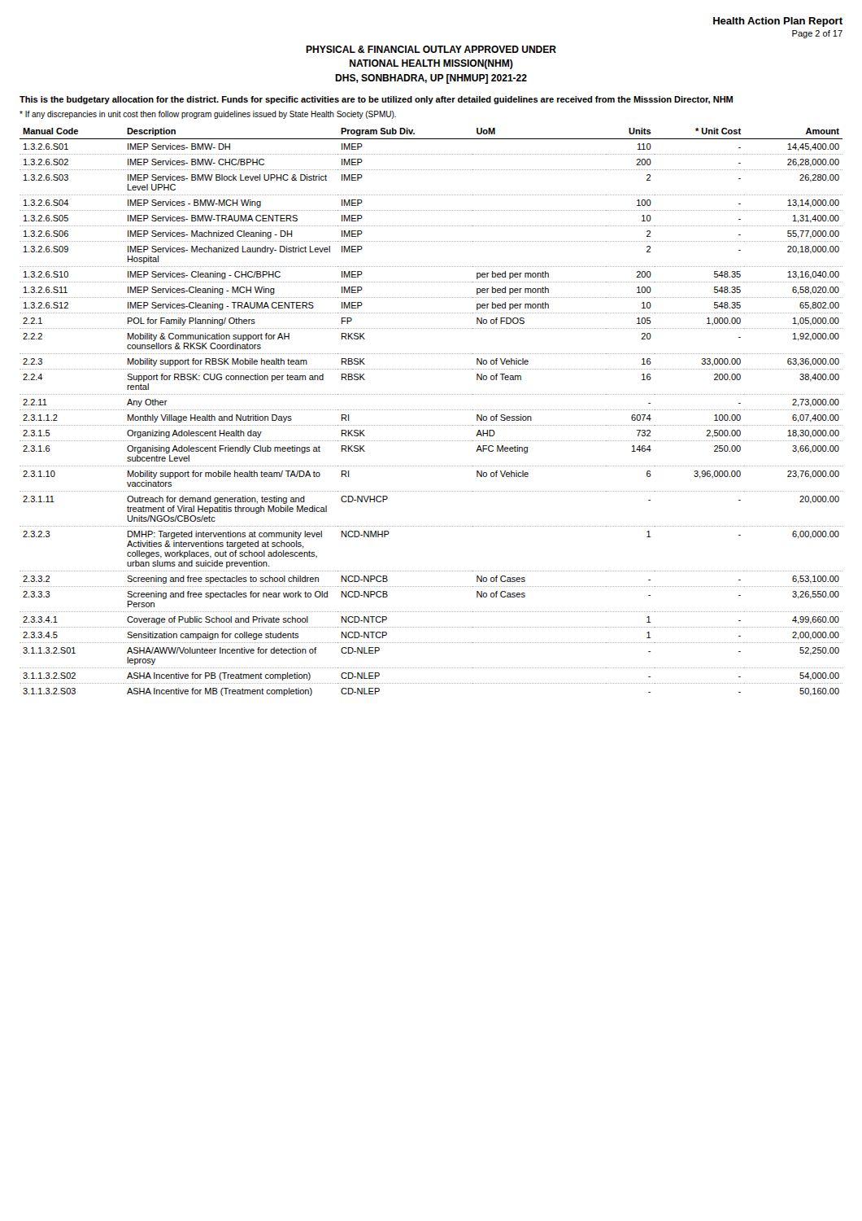Health Action Plan Report
Page 2 of 17
PHYSICAL & FINANCIAL OUTLAY APPROVED UNDER
NATIONAL HEALTH MISSION(NHM)
DHS, SONBHADRA, UP [NHMUP] 2021-22
This is the budgetary allocation for the district. Funds for specific activities are to be utilized only after detailed guidelines are received from the Misssion Director, NHM
* If any discrepancies in unit cost then follow program guidelines issued by State Health Society (SPMU).
| Manual Code | Description | Program Sub Div. | UoM | Units | * Unit Cost | Amount |
| --- | --- | --- | --- | --- | --- | --- |
| 1.3.2.6.S01 | IMEP Services- BMW- DH | IMEP | | 110 | - | 14,45,400.00 |
| 1.3.2.6.S02 | IMEP Services- BMW- CHC/BPHC | IMEP | | 200 | - | 26,28,000.00 |
| 1.3.2.6.S03 | IMEP Services- BMW Block Level UPHC & District Level UPHC | IMEP | | 2 | - | 26,280.00 |
| 1.3.2.6.S04 | IMEP Services - BMW-MCH Wing | IMEP | | 100 | - | 13,14,000.00 |
| 1.3.2.6.S05 | IMEP Services- BMW-TRAUMA CENTERS | IMEP | | 10 | - | 1,31,400.00 |
| 1.3.2.6.S06 | IMEP Services- Machnized Cleaning - DH | IMEP | | 2 | - | 55,77,000.00 |
| 1.3.2.6.S09 | IMEP Services- Mechanized Laundry- District Level Hospital | IMEP | | 2 | - | 20,18,000.00 |
| 1.3.2.6.S10 | IMEP Services- Cleaning - CHC/BPHC | IMEP | per bed per month | 200 | 548.35 | 13,16,040.00 |
| 1.3.2.6.S11 | IMEP Services-Cleaning - MCH Wing | IMEP | per bed per month | 100 | 548.35 | 6,58,020.00 |
| 1.3.2.6.S12 | IMEP Services-Cleaning - TRAUMA CENTERS | IMEP | per bed per month | 10 | 548.35 | 65,802.00 |
| 2.2.1 | POL for Family Planning/ Others | FP | No of FDOS | 105 | 1,000.00 | 1,05,000.00 |
| 2.2.2 | Mobility & Communication support for AH counsellors & RKSK Coordinators | RKSK | | 20 | - | 1,92,000.00 |
| 2.2.3 | Mobility support for RBSK Mobile health team | RBSK | No of Vehicle | 16 | 33,000.00 | 63,36,000.00 |
| 2.2.4 | Support for RBSK: CUG connection per team and rental | RBSK | No of Team | 16 | 200.00 | 38,400.00 |
| 2.2.11 | Any Other | | | - | - | 2,73,000.00 |
| 2.3.1.1.2 | Monthly Village Health and Nutrition Days | RI | No of Session | 6074 | 100.00 | 6,07,400.00 |
| 2.3.1.5 | Organizing Adolescent Health day | RKSK | AHD | 732 | 2,500.00 | 18,30,000.00 |
| 2.3.1.6 | Organising Adolescent Friendly Club meetings at subcentre Level | RKSK | AFC Meeting | 1464 | 250.00 | 3,66,000.00 |
| 2.3.1.10 | Mobility support for mobile health team/ TA/DA to vaccinators | RI | No of Vehicle | 6 | 3,96,000.00 | 23,76,000.00 |
| 2.3.1.11 | Outreach for demand generation, testing and treatment of Viral Hepatitis through Mobile Medical Units/NGOs/CBOs/etc | CD-NVHCP | | - | - | 20,000.00 |
| 2.3.2.3 | DMHP: Targeted interventions at community level Activities & interventions targeted at schools, colleges, workplaces, out of school adolescents, urban slums and suicide prevention. | NCD-NMHP | | 1 | - | 6,00,000.00 |
| 2.3.3.2 | Screening and free spectacles to school children | NCD-NPCB | No of Cases | - | - | 6,53,100.00 |
| 2.3.3.3 | Screening and free spectacles for near work to Old Person | NCD-NPCB | No of Cases | - | - | 3,26,550.00 |
| 2.3.3.4.1 | Coverage of Public School and Private school | NCD-NTCP | | 1 | - | 4,99,660.00 |
| 2.3.3.4.5 | Sensitization campaign for college students | NCD-NTCP | | 1 | - | 2,00,000.00 |
| 3.1.1.3.2.S01 | ASHA/AWW/Volunteer Incentive for detection of leprosy | CD-NLEP | | - | - | 52,250.00 |
| 3.1.1.3.2.S02 | ASHA Incentive for PB (Treatment completion) | CD-NLEP | | - | - | 54,000.00 |
| 3.1.1.3.2.S03 | ASHA Incentive for MB (Treatment completion) | CD-NLEP | | - | - | 50,160.00 |